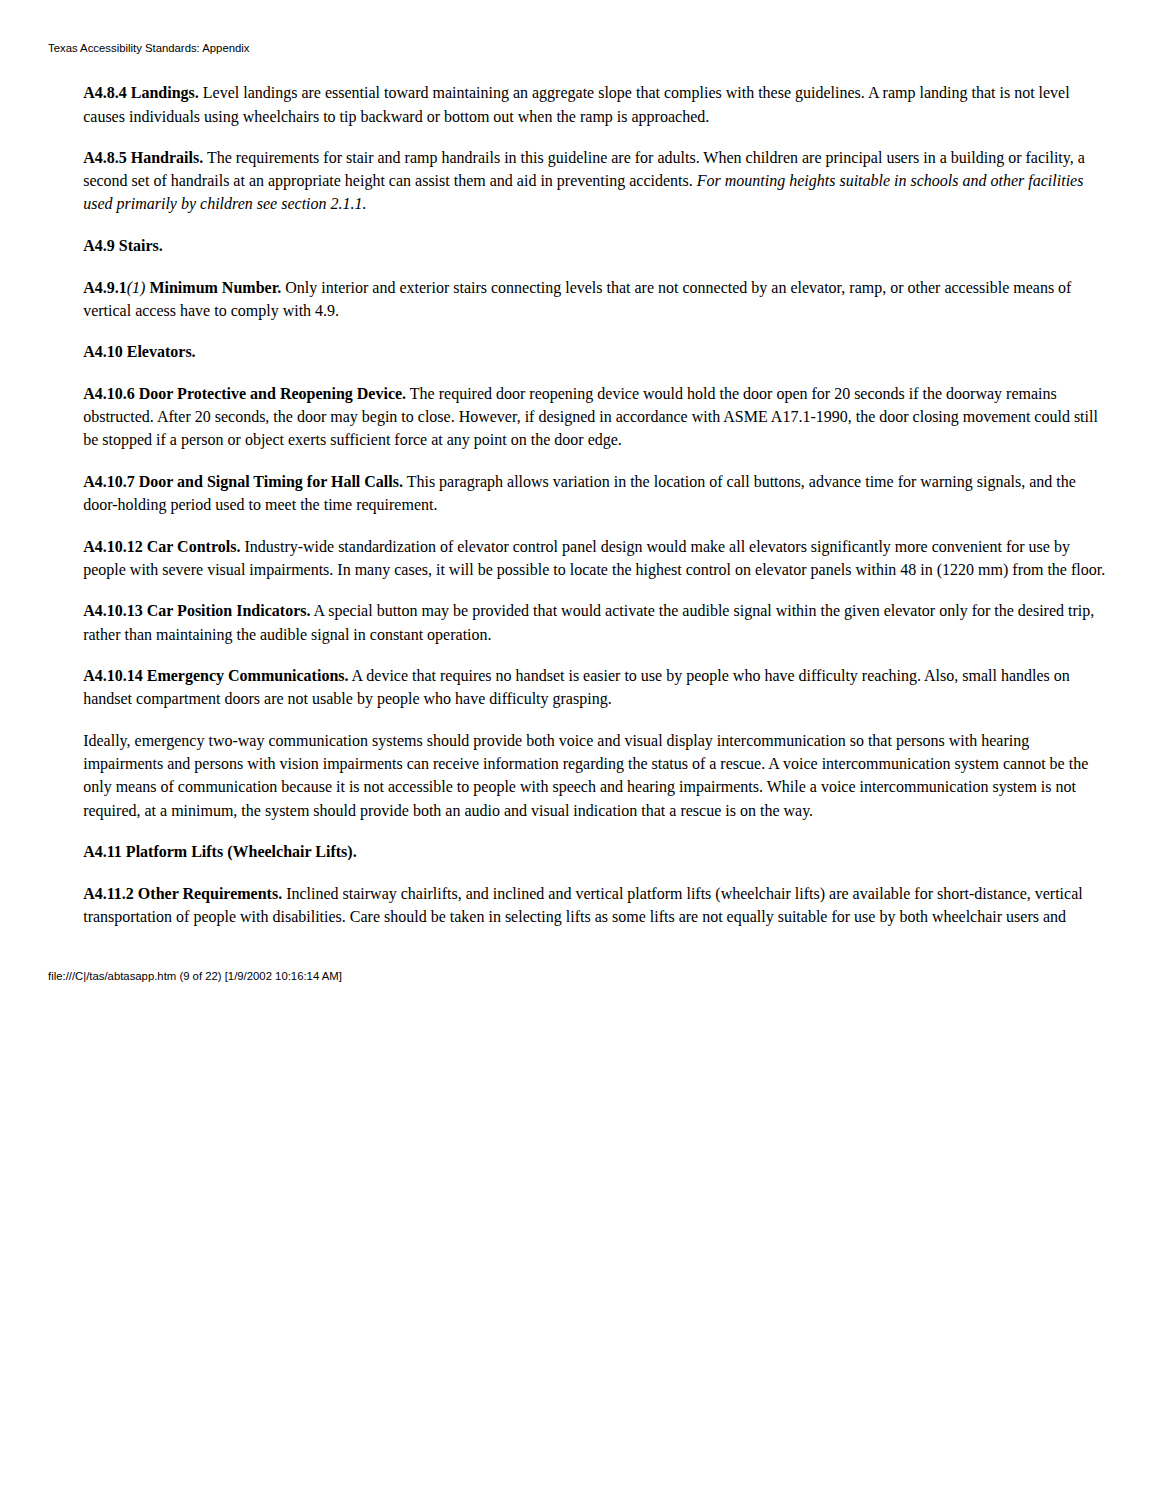Texas Accessibility Standards: Appendix
A4.8.4 Landings. Level landings are essential toward maintaining an aggregate slope that complies with these guidelines. A ramp landing that is not level causes individuals using wheelchairs to tip backward or bottom out when the ramp is approached.
A4.8.5 Handrails. The requirements for stair and ramp handrails in this guideline are for adults. When children are principal users in a building or facility, a second set of handrails at an appropriate height can assist them and aid in preventing accidents. For mounting heights suitable in schools and other facilities used primarily by children see section 2.1.1.
A4.9 Stairs.
A4.9.1(1) Minimum Number. Only interior and exterior stairs connecting levels that are not connected by an elevator, ramp, or other accessible means of vertical access have to comply with 4.9.
A4.10 Elevators.
A4.10.6 Door Protective and Reopening Device. The required door reopening device would hold the door open for 20 seconds if the doorway remains obstructed. After 20 seconds, the door may begin to close. However, if designed in accordance with ASME A17.1-1990, the door closing movement could still be stopped if a person or object exerts sufficient force at any point on the door edge.
A4.10.7 Door and Signal Timing for Hall Calls. This paragraph allows variation in the location of call buttons, advance time for warning signals, and the door-holding period used to meet the time requirement.
A4.10.12 Car Controls. Industry-wide standardization of elevator control panel design would make all elevators significantly more convenient for use by people with severe visual impairments. In many cases, it will be possible to locate the highest control on elevator panels within 48 in (1220 mm) from the floor.
A4.10.13 Car Position Indicators. A special button may be provided that would activate the audible signal within the given elevator only for the desired trip, rather than maintaining the audible signal in constant operation.
A4.10.14 Emergency Communications. A device that requires no handset is easier to use by people who have difficulty reaching. Also, small handles on handset compartment doors are not usable by people who have difficulty grasping.
Ideally, emergency two-way communication systems should provide both voice and visual display intercommunication so that persons with hearing impairments and persons with vision impairments can receive information regarding the status of a rescue. A voice intercommunication system cannot be the only means of communication because it is not accessible to people with speech and hearing impairments. While a voice intercommunication system is not required, at a minimum, the system should provide both an audio and visual indication that a rescue is on the way.
A4.11 Platform Lifts (Wheelchair Lifts).
A4.11.2 Other Requirements. Inclined stairway chairlifts, and inclined and vertical platform lifts (wheelchair lifts) are available for short-distance, vertical transportation of people with disabilities. Care should be taken in selecting lifts as some lifts are not equally suitable for use by both wheelchair users and
file:///C|/tas/abtasapp.htm (9 of 22) [1/9/2002 10:16:14 AM]